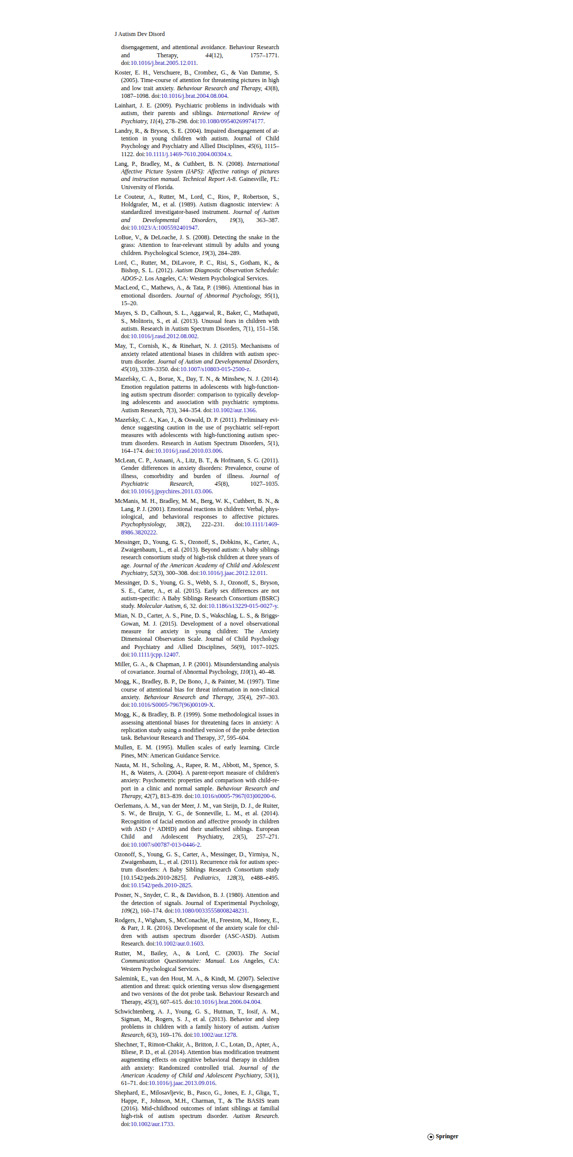J Autism Dev Disord
disengagement, and attentional avoidance. Behaviour Research and Therapy, 44(12), 1757–1771. doi:10.1016/j.brat.2005.12.011.
Koster, E. H., Verschuere, B., Crombez, G., & Van Damme, S. (2005). Time-course of attention for threatening pictures in high and low trait anxiety. Behaviour Research and Therapy, 43(8), 1087–1098. doi:10.1016/j.brat.2004.08.004.
Lainhart, J. E. (2009). Psychiatric problems in individuals with autism, their parents and siblings. International Review of Psychiatry, 11(4), 278–298. doi:10.1080/09540269974177.
Landry, R., & Bryson, S. E. (2004). Impaired disengagement of attention in young children with autism. Journal of Child Psychology and Psychiatry and Allied Disciplines, 45(6), 1115–1122. doi:10.1111/j.1469-7610.2004.00304.x.
Lang, P., Bradley, M., & Cuthbert, B. N. (2008). International Affective Picture System (IAPS): Affective ratings of pictures and instruction manual. Technical Report A-8. Gainesville, FL: University of Florida.
Le Couteur, A., Rutter, M., Lord, C., Rios, P., Robertson, S., Holdgrafer, M., et al. (1989). Autism diagnostic interview: A standardized investigator-based instrument. Journal of Autism and Developmental Disorders, 19(3), 363–387. doi:10.1023/A:1005592401947.
LoBue, V., & DeLoache, J. S. (2008). Detecting the snake in the grass: Attention to fear-relevant stimuli by adults and young children. Psychological Science, 19(3), 284–289.
Lord, C., Rutter, M., DiLavore, P. C., Risi, S., Gotham, K., & Bishop, S. L. (2012). Autism Diagnostic Observation Schedule: ADOS-2. Los Angeles, CA: Western Psychological Services.
MacLeod, C., Mathews, A., & Tata, P. (1986). Attentional bias in emotional disorders. Journal of Abnormal Psychology, 95(1), 15–20.
Mayes, S. D., Calhoun, S. L., Aggarwal, R., Baker, C., Mathapati, S., Molitoris, S., et al. (2013). Unusual fears in children with autism. Research in Autism Spectrum Disorders, 7(1), 151–158. doi:10.1016/j.rasd.2012.08.002.
May, T., Cornish, K., & Rinehart, N. J. (2015). Mechanisms of anxiety related attentional biases in children with autism spectrum disorder. Journal of Autism and Developmental Disorders, 45(10), 3339–3350. doi:10.1007/s10803-015-2500-z.
Mazefsky, C. A., Borue, X., Day, T. N., & Minshew, N. J. (2014). Emotion regulation patterns in adolescents with high-functioning autism spectrum disorder: comparison to typically developing adolescents and association with psychiatric symptoms. Autism Research, 7(3), 344–354. doi:10.1002/aur.1366.
Mazefsky, C. A., Kao, J., & Oswald, D. P. (2011). Preliminary evidence suggesting caution in the use of psychiatric self-report measures with adolescents with high-functioning autism spectrum disorders. Research in Autism Spectrum Disorders, 5(1), 164–174. doi:10.1016/j.rasd.2010.03.006.
McLean, C. P., Asnaani, A., Litz, B. T., & Hofmann, S. G. (2011). Gender differences in anxiety disorders: Prevalence, course of illness, comorbidity and burden of illness. Journal of Psychiatric Research, 45(8), 1027–1035. doi:10.1016/j.jpsychires.2011.03.006.
McManis, M. H., Bradley, M. M., Berg, W. K., Cuthbert, B. N., & Lang, P. J. (2001). Emotional reactions in children: Verbal, physiological, and behavioral responses to affective pictures. Psychophysiology, 38(2), 222–231. doi:10.1111/1469-8986.3820222.
Messinger, D., Young, G. S., Ozonoff, S., Dobkins, K., Carter, A., Zwaigenbaum, L., et al. (2013). Beyond autism: A baby siblings research consortium study of high-risk children at three years of age. Journal of the American Academy of Child and Adolescent Psychiatry, 52(3), 300–308. doi:10.1016/j.jaac.2012.12.011.
Messinger, D. S., Young, G. S., Webb, S. J., Ozonoff, S., Bryson, S. E., Carter, A., et al. (2015). Early sex differences are not autism-specific: A Baby Siblings Research Consortium (BSRC) study. Molecular Autism, 6, 32. doi:10.1186/s13229-015-0027-y.
Mian, N. D., Carter, A. S., Pine, D. S., Wakschlag, L. S., & Briggs-Gowan, M. J. (2015). Development of a novel observational measure for anxiety in young children: The Anxiety Dimensional Observation Scale. Journal of Child Psychology and Psychiatry and Allied Disciplines, 56(9), 1017–1025. doi:10.1111/jcpp.12407.
Miller, G. A., & Chapman, J. P. (2001). Misunderstanding analysis of covariance. Journal of Abnormal Psychology, 110(1), 40–48.
Mogg, K., Bradley, B. P., De Bono, J., & Painter, M. (1997). Time course of attentional bias for threat information in non-clinical anxiety. Behaviour Research and Therapy, 35(4), 297–303. doi:10.1016/S0005-7967(96)00109-X.
Mogg, K., & Bradley, B. P. (1999). Some methodological issues in assessing attentional biases for threatening faces in anxiety: A replication study using a modified version of the probe detection task. Behaviour Research and Therapy, 37, 595–604.
Mullen, E. M. (1995). Mullen scales of early learning. Circle Pines, MN: American Guidance Service.
Nauta, M. H., Scholing, A., Rapee, R. M., Abbott, M., Spence, S. H., & Waters, A. (2004). A parent-report measure of children's anxiety: Psychometric properties and comparison with child-report in a clinic and normal sample. Behaviour Research and Therapy, 42(7), 813–839. doi:10.1016/s0005-7967(03)00200-6.
Oerlemans, A. M., van der Meer, J. M., van Steijn, D. J., de Ruiter, S. W., de Bruijn, Y. G., de Sonneville, L. M., et al. (2014). Recognition of facial emotion and affective prosody in children with ASD (+ ADHD) and their unaffected siblings. European Child and Adolescent Psychiatry, 23(5), 257–271. doi:10.1007/s00787-013-0446-2.
Ozonoff, S., Young, G. S., Carter, A., Messinger, D., Yirmiya, N., Zwaigenbaum, L., et al. (2011). Recurrence risk for autism spectrum disorders: A Baby Siblings Research Consortium study [10.1542/peds.2010-2825]. Pediatrics, 128(3), e488–e495. doi:10.1542/peds.2010-2825.
Posner, N., Snyder, C. R., & Davidson, B. J. (1980). Attention and the detection of signals. Journal of Experimental Psychology, 109(2), 160–174. doi:10.1080/00335558008248231.
Rodgers, J., Wigham, S., McConachie, H., Freeston, M., Honey, E., & Parr, J. R. (2016). Development of the anxiety scale for children with autism spectrum disorder (ASC-ASD). Autism Research. doi:10.1002/aur.0.1603.
Rutter, M., Bailey, A., & Lord, C. (2003). The Social Communication Questionnaire: Manual. Los Angeles, CA: Western Psychological Services.
Salemink, E., van den Hout, M. A., & Kindt, M. (2007). Selective attention and threat: quick orienting versus slow disengagement and two versions of the dot probe task. Behaviour Research and Therapy, 45(3), 607–615. doi:10.1016/j.brat.2006.04.004.
Schwichtenberg, A. J., Young, G. S., Hutman, T., Iosif, A. M., Sigman, M., Rogers, S. J., et al. (2013). Behavior and sleep problems in children with a family history of autism. Autism Research, 6(3), 169–176. doi:10.1002/aur.1278.
Shechner, T., Rimon-Chakir, A., Britton, J. C., Lotan, D., Apter, A., Bliese, P. D., et al. (2014). Attention bias modification treatment augmenting effects on cognitive behavioral therapy in children aith anxiety: Randomized controlled trial. Journal of the American Academy of Child and Adolescent Psychiatry, 53(1), 61–71. doi:10.1016/j.jaac.2013.09.016.
Shephard, E., Milosavljevic, B., Pasco, G., Jones, E. J., Gliga, T., Happe, F., Johnson, M.H., Charman, T., & The BASIS team (2016). Mid-childhood outcomes of infant siblings at familial high-risk of autism spectrum disorder. Autism Research. doi:10.1002/aur.1733.
Springer